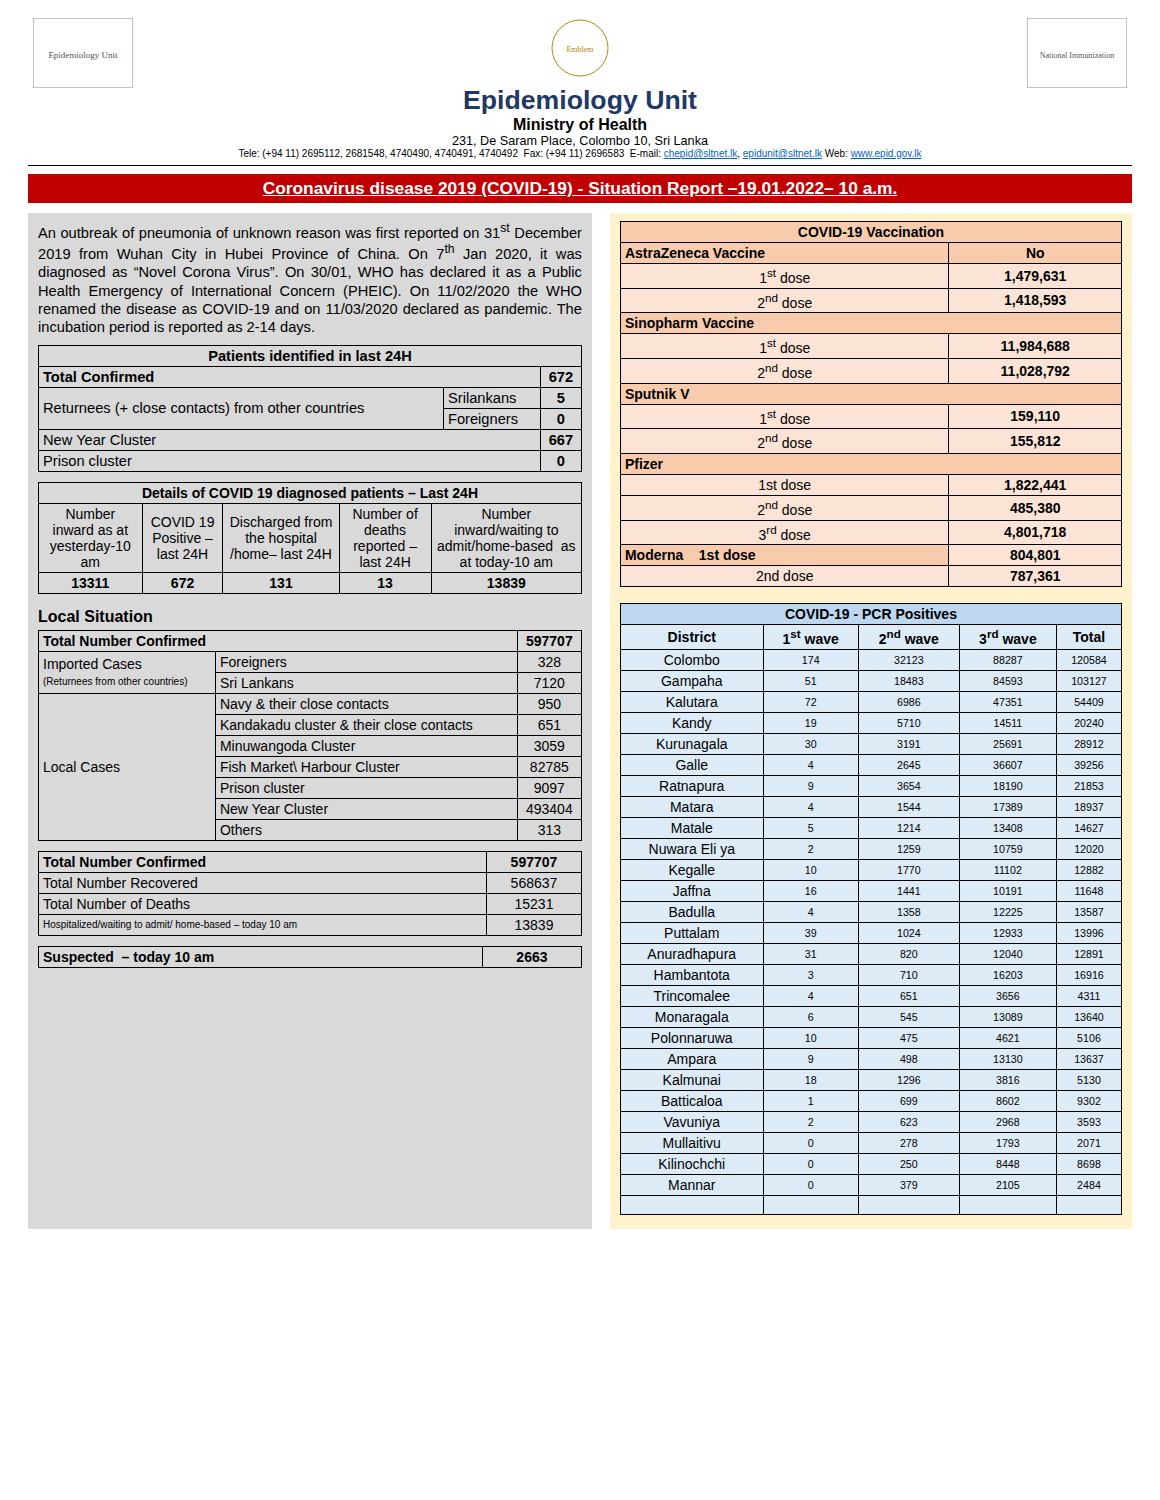Epidemiology Unit
Ministry of Health
231, De Saram Place, Colombo 10, Sri Lanka
Tele: (+94 11) 2695112, 2681548, 4740490, 4740491, 4740492 Fax: (+94 11) 2696583 E-mail: chepid@sltnet.lk, epidunit@sltnet.lk Web: www.epid.gov.lk
Coronavirus disease 2019 (COVID-19) - Situation Report –19.01.2022– 10 a.m.
An outbreak of pneumonia of unknown reason was first reported on 31st December 2019 from Wuhan City in Hubei Province of China. On 7th Jan 2020, it was diagnosed as “Novel Corona Virus”. On 30/01, WHO has declared it as a Public Health Emergency of International Concern (PHEIC). On 11/02/2020 the WHO renamed the disease as COVID-19 and on 11/03/2020 declared as pandemic. The incubation period is reported as 2-14 days.
| Patients identified in last 24H |
| Total Confirmed | 672 |
| Returnees (+ close contacts) from other countries | Srilankans | 5 |
| Foreigners | 0 |
| New Year Cluster | 667 |
| Prison cluster | 0 |
| Details of COVID 19 diagnosed patients – Last 24H |
| Number inward as at yesterday-10 am | COVID 19 Positive – last 24H | Discharged from the hospital /home– last 24H | Number of deaths reported – last 24H | Number inward/waiting to admit/home-based as at today-10 am |
| 13311 | 672 | 131 | 13 | 13839 |
Local Situation
| Total Number Confirmed | 597707 |
| Imported Cases (Returnees from other countries) | Foreigners | 328 |
| Sri Lankans | 7120 |
| Local Cases | Navy & their close contacts | 950 |
| Kandakadu cluster & their close contacts | 651 |
| Minuwangoda Cluster | 3059 |
| Fish Market\ Harbour Cluster | 82785 |
| Prison cluster | 9097 |
| New Year Cluster | 493404 |
| Others | 313 |
| Total Number Confirmed | 597707 |
| Total Number Recovered | 568637 |
| Total Number of Deaths | 15231 |
| Hospitalized/waiting to admit/ home-based – today 10 am | 13839 |
| Suspected – today 10 am | 2663 |
| COVID-19 Vaccination |
| --- |
| AstraZeneca Vaccine | No |
| 1 st dose | 1,479,631 |
| 2 nd dose | 1,418,593 |
| Sinopharm Vaccine |
| 1 st dose | 11,984,688 |
| 2 nd dose | 11,028,792 |
| Sputnik V |
| 1 st dose | 159,110 |
| 2 nd dose | 155,812 |
| Pfizer |
| 1st dose | 1,822,441 |
| 2 nd dose | 485,380 |
| 3 rd dose | 4,801,718 |
| Moderna 1st dose | 804,801 |
| 2nd dose | 787,361 |
| COVID-19 - PCR Positives |
| --- |
| District | 1 st wave | 2 nd wave | 3 rd wave | Total |
| Colombo | 174 | 32123 | 88287 | 120584 |
| Gampaha | 51 | 18483 | 84593 | 103127 |
| Kalutara | 72 | 6986 | 47351 | 54409 |
| Kandy | 19 | 5710 | 14511 | 20240 |
| Kurunagala | 30 | 3191 | 25691 | 28912 |
| Galle | 4 | 2645 | 36607 | 39256 |
| Ratnapura | 9 | 3654 | 18190 | 21853 |
| Matara | 4 | 1544 | 17389 | 18937 |
| Matale | 5 | 1214 | 13408 | 14627 |
| Nuwara Eli ya | 2 | 1259 | 10759 | 12020 |
| Kegalle | 10 | 1770 | 11102 | 12882 |
| Jaffna | 16 | 1441 | 10191 | 11648 |
| Badulla | 4 | 1358 | 12225 | 13587 |
| Puttalam | 39 | 1024 | 12933 | 13996 |
| Anuradhapura | 31 | 820 | 12040 | 12891 |
| Hambantota | 3 | 710 | 16203 | 16916 |
| Trincomalee | 4 | 651 | 3656 | 4311 |
| Monaragala | 6 | 545 | 13089 | 13640 |
| Polonnaruwa | 10 | 475 | 4621 | 5106 |
| Ampara | 9 | 498 | 13130 | 13637 |
| Kalmunai | 18 | 1296 | 3816 | 5130 |
| Batticaloa | 1 | 699 | 8602 | 9302 |
| Vavuniya | 2 | 623 | 2968 | 3593 |
| Mullaitivu | 0 | 278 | 1793 | 2071 |
| Kilinochchi | 0 | 250 | 8448 | 8698 |
| Mannar | 0 | 379 | 2105 | 2484 |